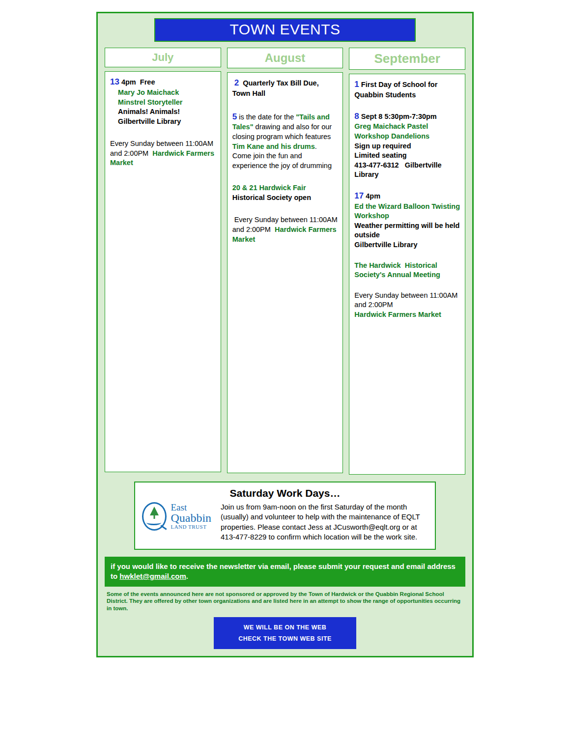TOWN EVENTS
July
13 4pm Free
Mary Jo Maichack
Minstrel Storyteller
Animals! Animals!
Gilbertville Library
Every Sunday between 11:00AM and 2:00PM Hardwick Farmers Market
August
2 Quarterly Tax Bill Due, Town Hall
5 is the date for the "Tails and Tales" drawing and also for our closing program which features Tim Kane and his drums. Come join the fun and experience the joy of drumming
20 & 21 Hardwick Fair
Historical Society open
Every Sunday between 11:00AM and 2:00PM Hardwick Farmers Market
September
1 First Day of School for Quabbin Students
8 Sept 8 5:30pm-7:30pm
Greg Maichack Pastel Workshop Dandelions
Sign up required
Limited seating
413-477-6312 Gilbertville Library
17 4pm
Ed the Wizard Balloon Twisting Workshop
Weather permitting will be held outside
Gilbertville Library
The Hardwick Historical Society's Annual Meeting
Every Sunday between 11:00AM and 2:00PM
Hardwick Farmers Market
Saturday Work Days…
East Quabbin LAND TRUST
Join us from 9am-noon on the first Saturday of the month (usually) and volunteer to help with the maintenance of EQLT properties. Please contact Jess at JCusworth@eqlt.org or at 413-477-8229 to confirm which location will be the work site.
if you would like to receive the newsletter via email, please submit your request and email address to hwklet@gmail.com.
Some of the events announced here are not sponsored or approved by the Town of Hardwick or the Quabbin Regional School District. They are offered by other town organizations and are listed here in an attempt to show the range of opportunities occurring in town.
WE WILL BE ON THE WEB
CHECK THE TOWN WEB SITE